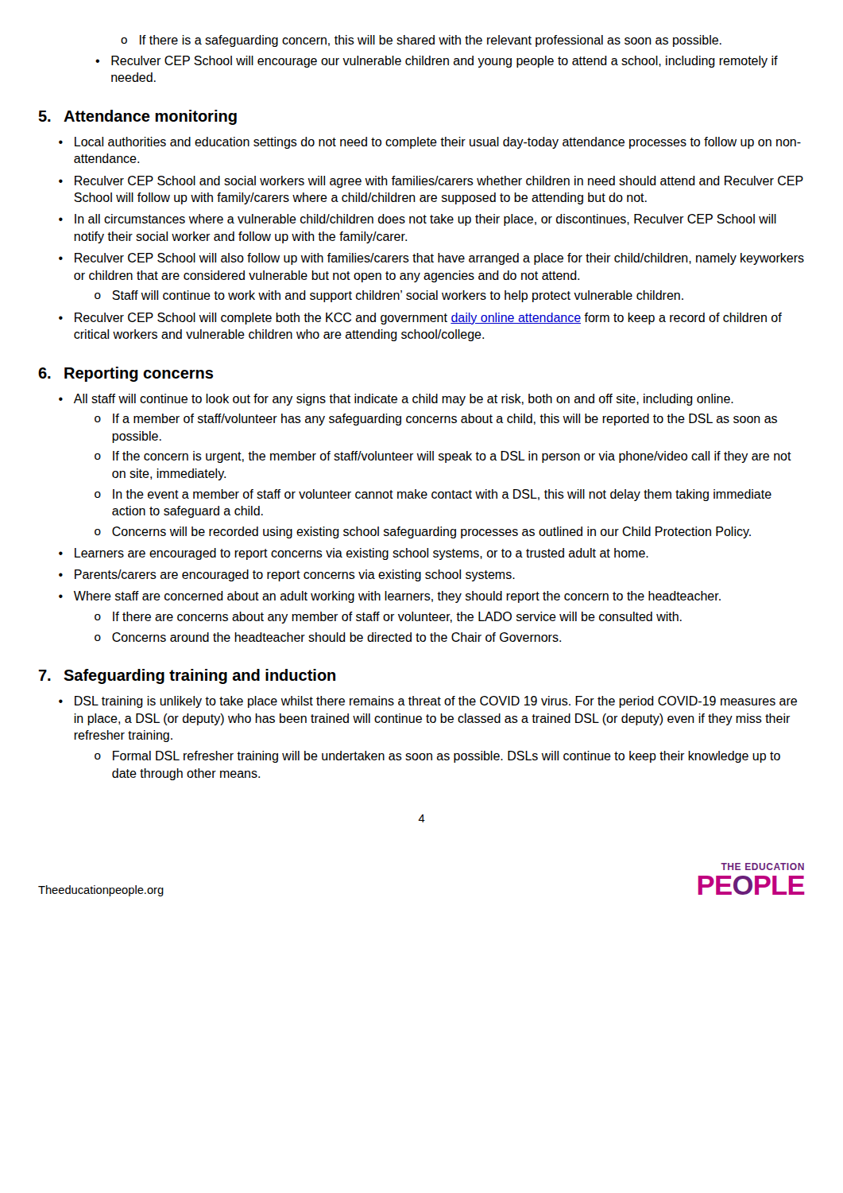If there is a safeguarding concern, this will be shared with the relevant professional as soon as possible.
Reculver CEP School will encourage our vulnerable children and young people to attend a school, including remotely if needed.
5. Attendance monitoring
Local authorities and education settings do not need to complete their usual day-today attendance processes to follow up on non-attendance.
Reculver CEP School and social workers will agree with families/carers whether children in need should attend and Reculver CEP School will follow up with family/carers where a child/children are supposed to be attending but do not.
In all circumstances where a vulnerable child/children does not take up their place, or discontinues, Reculver CEP School will notify their social worker and follow up with the family/carer.
Reculver CEP School will also follow up with families/carers that have arranged a place for their child/children, namely keyworkers or children that are considered vulnerable but not open to any agencies and do not attend.
Staff will continue to work with and support children’ social workers to help protect vulnerable children.
Reculver CEP School will complete both the KCC and government daily online attendance form to keep a record of children of critical workers and vulnerable children who are attending school/college.
6. Reporting concerns
All staff will continue to look out for any signs that indicate a child may be at risk, both on and off site, including online.
If a member of staff/volunteer has any safeguarding concerns about a child, this will be reported to the DSL as soon as possible.
If the concern is urgent, the member of staff/volunteer will speak to a DSL in person or via phone/video call if they are not on site, immediately.
In the event a member of staff or volunteer cannot make contact with a DSL, this will not delay them taking immediate action to safeguard a child.
Concerns will be recorded using existing school safeguarding processes as outlined in our Child Protection Policy.
Learners are encouraged to report concerns via existing school systems, or to a trusted adult at home.
Parents/carers are encouraged to report concerns via existing school systems.
Where staff are concerned about an adult working with learners, they should report the concern to the headteacher.
If there are concerns about any member of staff or volunteer, the LADO service will be consulted with.
Concerns around the headteacher should be directed to the Chair of Governors.
7. Safeguarding training and induction
DSL training is unlikely to take place whilst there remains a threat of the COVID 19 virus. For the period COVID-19 measures are in place, a DSL (or deputy) who has been trained will continue to be classed as a trained DSL (or deputy) even if they miss their refresher training.
Formal DSL refresher training will be undertaken as soon as possible. DSLs will continue to keep their knowledge up to date through other means.
4
Theeducationpeople.org
THE EDUCATION
PEOPLE